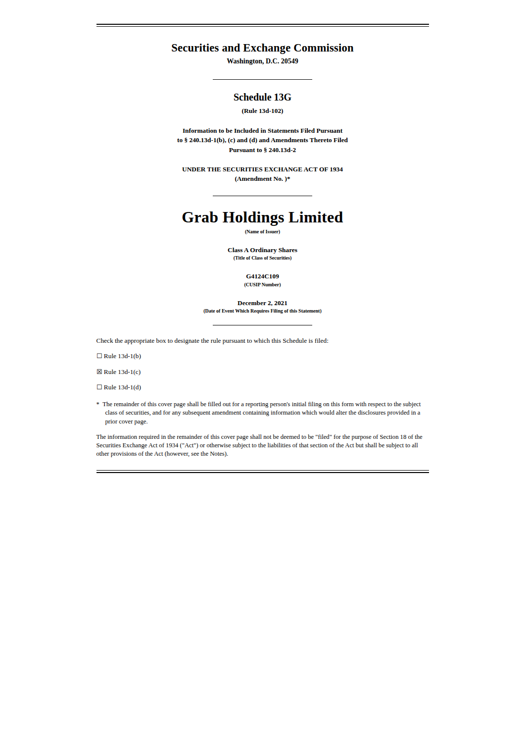Securities and Exchange Commission
Washington, D.C. 20549
Schedule 13G
(Rule 13d-102)
Information to be Included in Statements Filed Pursuant
to § 240.13d-1(b), (c) and (d) and Amendments Thereto Filed
Pursuant to § 240.13d-2
UNDER THE SECURITIES EXCHANGE ACT OF 1934
(Amendment No. )*
Grab Holdings Limited
(Name of Issuer)
Class A Ordinary Shares
(Title of Class of Securities)
G4124C109
(CUSIP Number)
December 2, 2021
(Date of Event Which Requires Filing of this Statement)
Check the appropriate box to designate the rule pursuant to which this Schedule is filed:
☐ Rule 13d-1(b)
☒ Rule 13d-1(c)
☐ Rule 13d-1(d)
* The remainder of this cover page shall be filled out for a reporting person's initial filing on this form with respect to the subject class of securities, and for any subsequent amendment containing information which would alter the disclosures provided in a prior cover page.
The information required in the remainder of this cover page shall not be deemed to be "filed" for the purpose of Section 18 of the Securities Exchange Act of 1934 ("Act") or otherwise subject to the liabilities of that section of the Act but shall be subject to all other provisions of the Act (however, see the Notes).